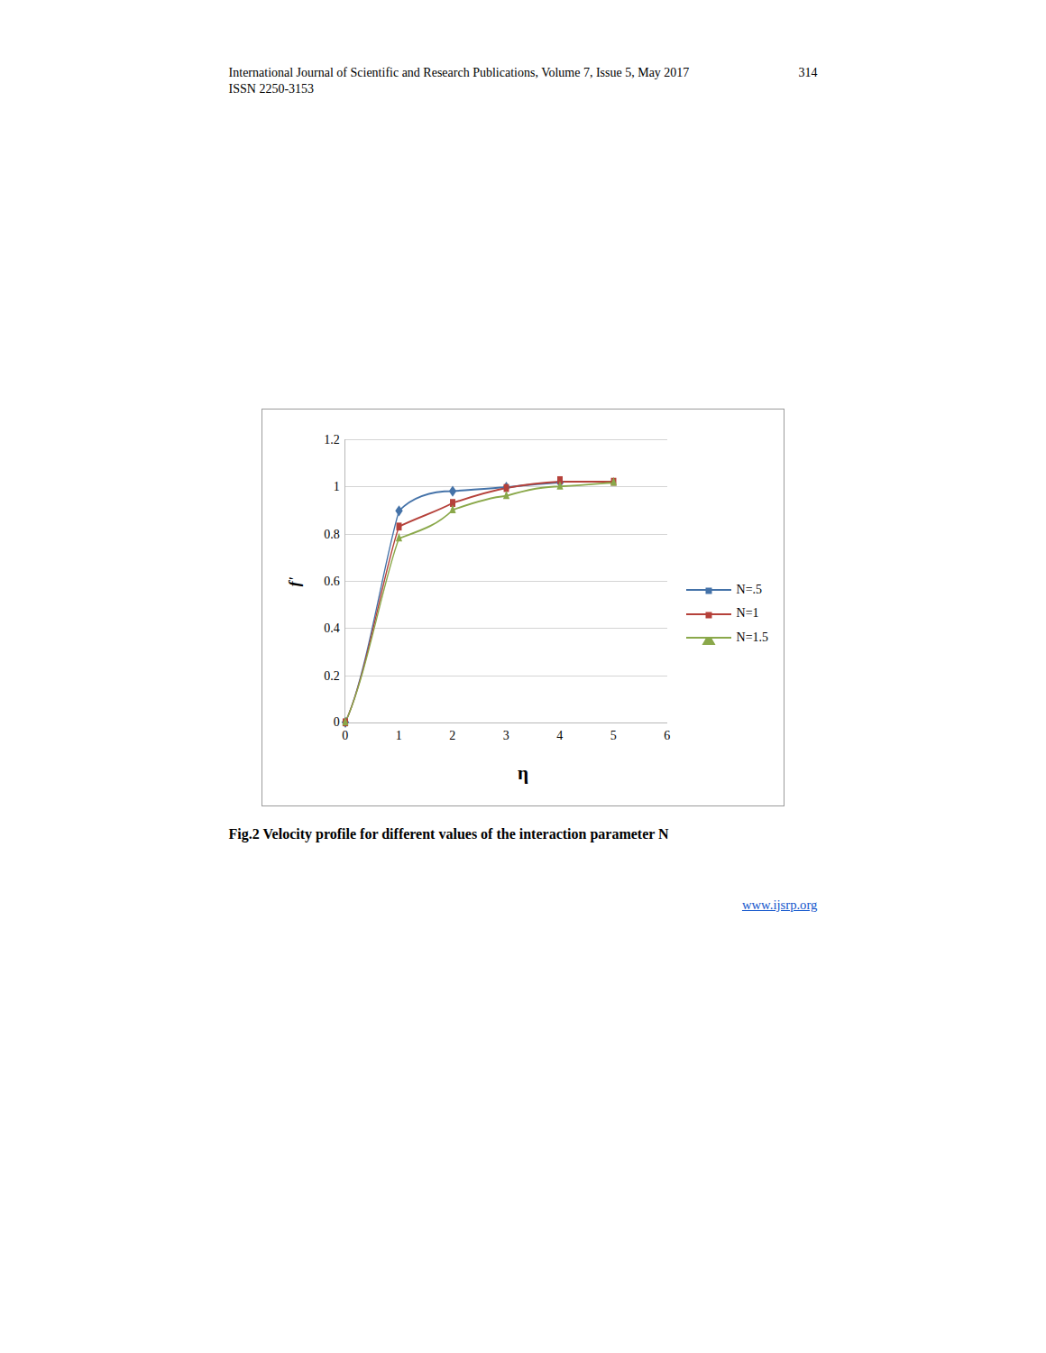International Journal of Scientific and Research Publications, Volume 7, Issue 5, May 2017
ISSN 2250-3153
314
1.2
1
0.8
0.6
0.4
0.2
0
0
1
2
3
4
5
6
f'
N=.5
N=1
N=1.5
η
Fig.2 Velocity profile for different values of the interaction parameter N
www.ijsrp.org